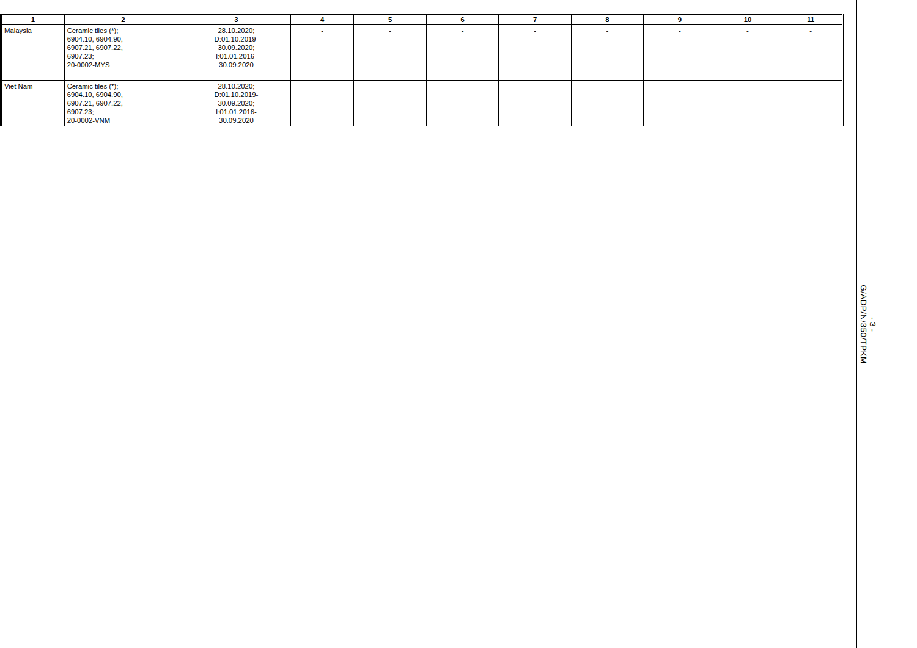G/ADP/N/350/TPKM
- 3 -
| 1 | 2 | 3 | 4 | 5 | 6 | 7 | 8 | 9 | 10 | 11 |
| --- | --- | --- | --- | --- | --- | --- | --- | --- | --- | --- |
| Malaysia | Ceramic tiles (*); 6904.10, 6904.90, 6907.21, 6907.22, 6907.23; 20-0002-MYS | 28.10.2020; D:01.10.2019- 30.09.2020; I:01.01.2016- 30.09.2020 | - | - | - | - | - | - | - | - |
| Viet Nam | Ceramic tiles (*); 6904.10, 6904.90, 6907.21, 6907.22, 6907.23; 20-0002-VNM | 28.10.2020; D:01.10.2019- 30.09.2020; I:01.01.2016- 30.09.2020 | - | - | - | - | - | - | - | - |